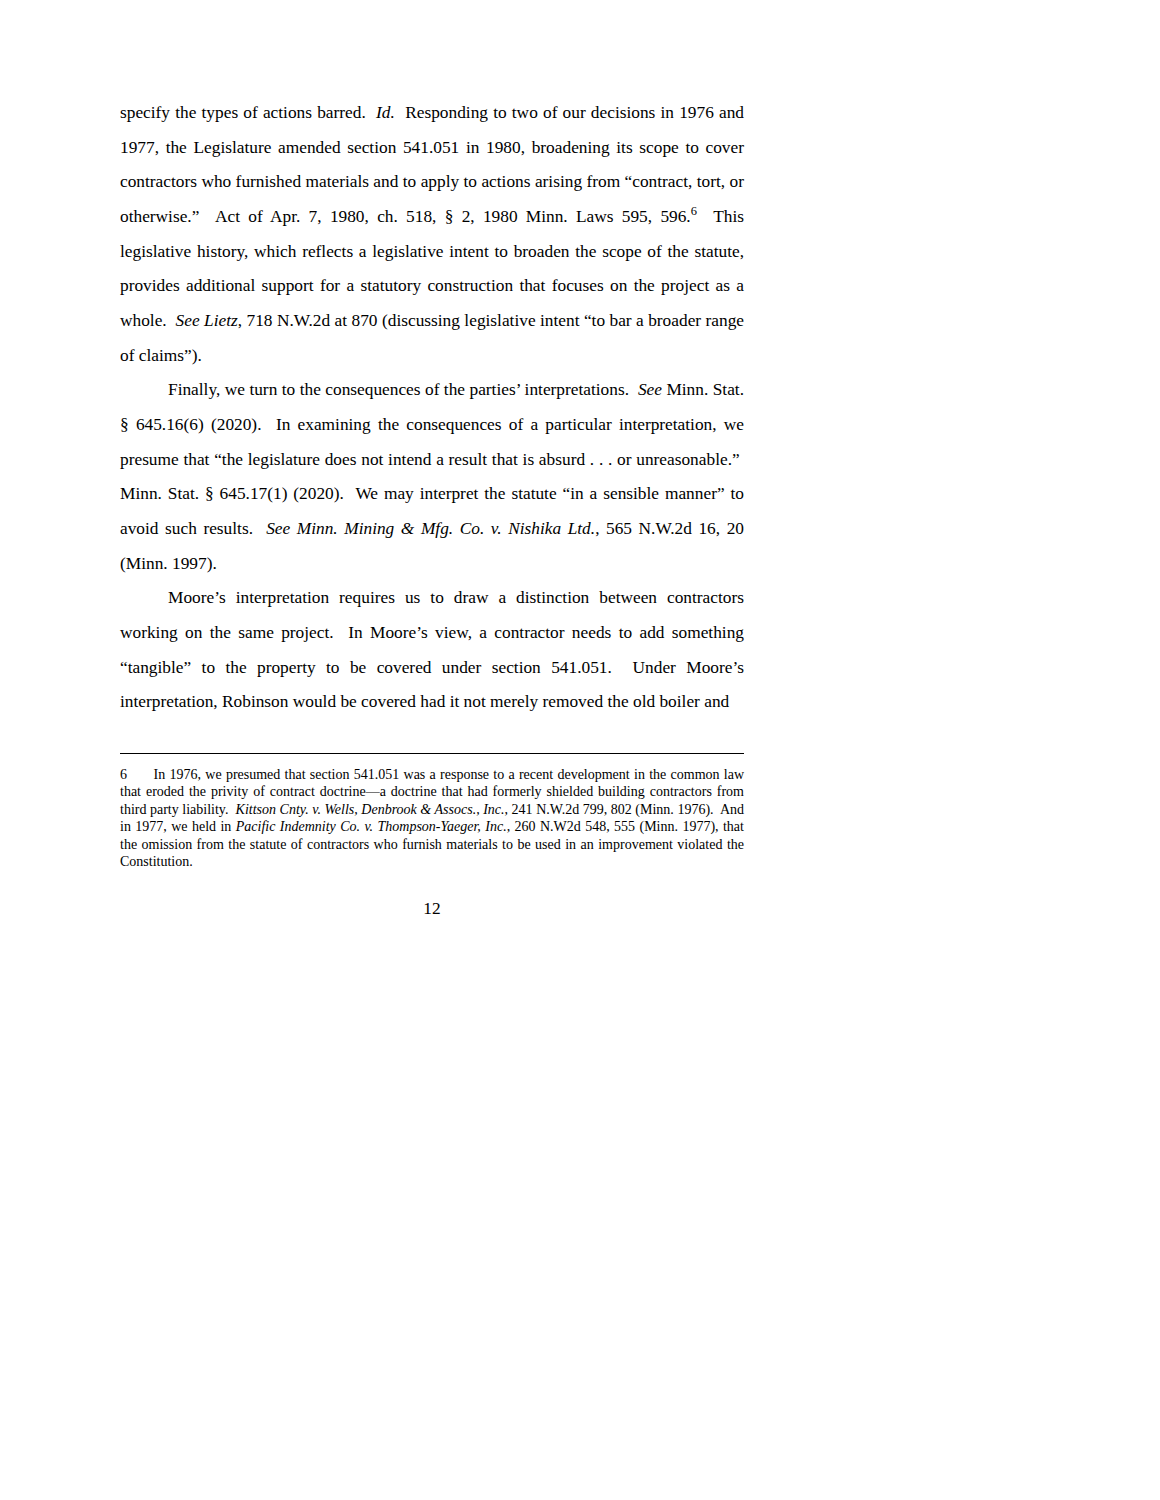specify the types of actions barred. Id. Responding to two of our decisions in 1976 and 1977, the Legislature amended section 541.051 in 1980, broadening its scope to cover contractors who furnished materials and to apply to actions arising from “contract, tort, or otherwise.” Act of Apr. 7, 1980, ch. 518, § 2, 1980 Minn. Laws 595, 596.6 This legislative history, which reflects a legislative intent to broaden the scope of the statute, provides additional support for a statutory construction that focuses on the project as a whole. See Lietz, 718 N.W.2d at 870 (discussing legislative intent “to bar a broader range of claims”).
Finally, we turn to the consequences of the parties’ interpretations. See Minn. Stat. § 645.16(6) (2020). In examining the consequences of a particular interpretation, we presume that “the legislature does not intend a result that is absurd . . . or unreasonable.” Minn. Stat. § 645.17(1) (2020). We may interpret the statute “in a sensible manner” to avoid such results. See Minn. Mining & Mfg. Co. v. Nishika Ltd., 565 N.W.2d 16, 20 (Minn. 1997).
Moore’s interpretation requires us to draw a distinction between contractors working on the same project. In Moore’s view, a contractor needs to add something “tangible” to the property to be covered under section 541.051. Under Moore’s interpretation, Robinson would be covered had it not merely removed the old boiler and
6 In 1976, we presumed that section 541.051 was a response to a recent development in the common law that eroded the privity of contract doctrine—a doctrine that had formerly shielded building contractors from third party liability. Kittson Cnty. v. Wells, Denbrook & Assocs., Inc., 241 N.W.2d 799, 802 (Minn. 1976). And in 1977, we held in Pacific Indemnity Co. v. Thompson-Yaeger, Inc., 260 N.W2d 548, 555 (Minn. 1977), that the omission from the statute of contractors who furnish materials to be used in an improvement violated the Constitution.
12